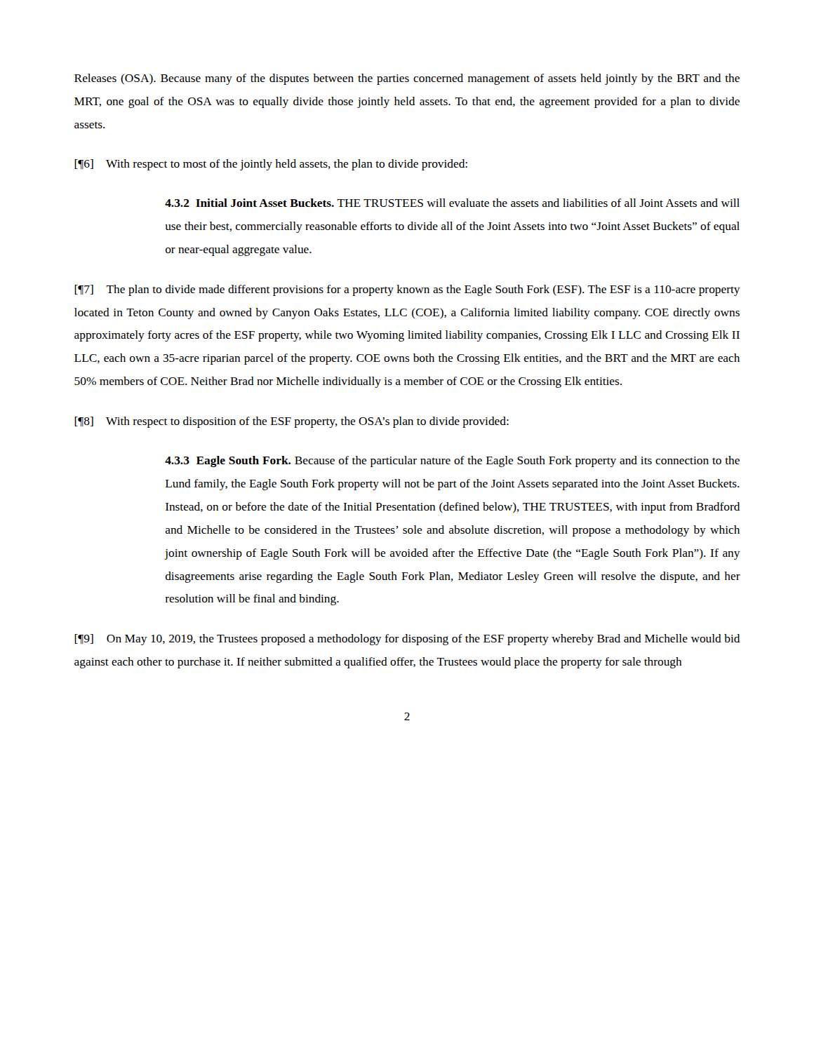Releases (OSA). Because many of the disputes between the parties concerned management of assets held jointly by the BRT and the MRT, one goal of the OSA was to equally divide those jointly held assets. To that end, the agreement provided for a plan to divide assets.
[¶6] With respect to most of the jointly held assets, the plan to divide provided:
4.3.2 Initial Joint Asset Buckets. THE TRUSTEES will evaluate the assets and liabilities of all Joint Assets and will use their best, commercially reasonable efforts to divide all of the Joint Assets into two “Joint Asset Buckets” of equal or near-equal aggregate value.
[¶7] The plan to divide made different provisions for a property known as the Eagle South Fork (ESF). The ESF is a 110-acre property located in Teton County and owned by Canyon Oaks Estates, LLC (COE), a California limited liability company. COE directly owns approximately forty acres of the ESF property, while two Wyoming limited liability companies, Crossing Elk I LLC and Crossing Elk II LLC, each own a 35-acre riparian parcel of the property. COE owns both the Crossing Elk entities, and the BRT and the MRT are each 50% members of COE. Neither Brad nor Michelle individually is a member of COE or the Crossing Elk entities.
[¶8] With respect to disposition of the ESF property, the OSA’s plan to divide provided:
4.3.3 Eagle South Fork. Because of the particular nature of the Eagle South Fork property and its connection to the Lund family, the Eagle South Fork property will not be part of the Joint Assets separated into the Joint Asset Buckets. Instead, on or before the date of the Initial Presentation (defined below), THE TRUSTEES, with input from Bradford and Michelle to be considered in the Trustees’ sole and absolute discretion, will propose a methodology by which joint ownership of Eagle South Fork will be avoided after the Effective Date (the “Eagle South Fork Plan”). If any disagreements arise regarding the Eagle South Fork Plan, Mediator Lesley Green will resolve the dispute, and her resolution will be final and binding.
[¶9] On May 10, 2019, the Trustees proposed a methodology for disposing of the ESF property whereby Brad and Michelle would bid against each other to purchase it. If neither submitted a qualified offer, the Trustees would place the property for sale through
2